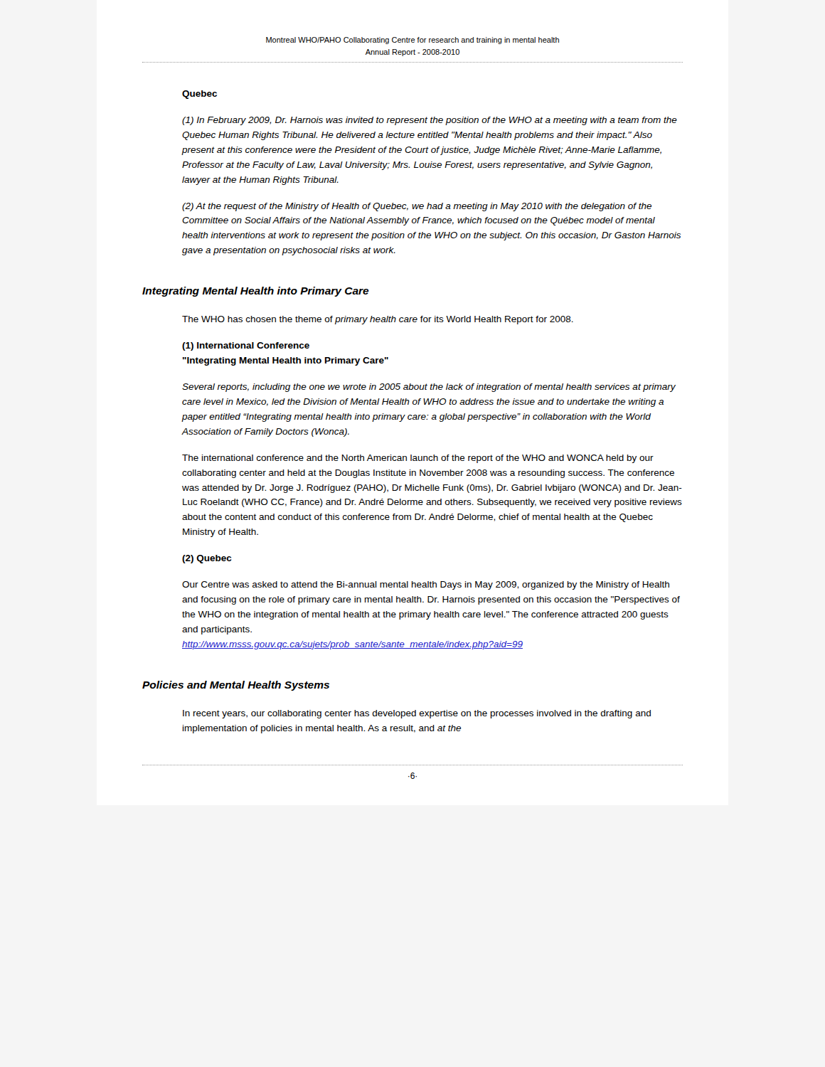Montreal WHO/PAHO Collaborating Centre for research and training in mental health
Annual Report - 2008-2010
Quebec
(1) In February 2009, Dr. Harnois was invited to represent the position of the WHO at a meeting with a team from the Quebec Human Rights Tribunal. He delivered a lecture entitled "Mental health problems and their impact." Also present at this conference were the President of the Court of justice, Judge Michèle Rivet; Anne-Marie Laflamme, Professor at the Faculty of Law, Laval University; Mrs. Louise Forest, users representative, and Sylvie Gagnon, lawyer at the Human Rights Tribunal.
(2) At the request of the Ministry of Health of Quebec, we had a meeting in May 2010 with the delegation of the Committee on Social Affairs of the National Assembly of France, which focused on the Québec model of mental health interventions at work to represent the position of the WHO on the subject. On this occasion, Dr Gaston Harnois gave a presentation on psychosocial risks at work.
Integrating Mental Health into Primary Care
The WHO has chosen the theme of primary health care for its World Health Report for 2008.
(1) International Conference "Integrating Mental Health into Primary Care"
Several reports, including the one we wrote in 2005 about the lack of integration of mental health services at primary care level in Mexico, led the Division of Mental Health of WHO to address the issue and to undertake the writing a paper entitled “Integrating mental health into primary care: a global perspective” in collaboration with the World Association of Family Doctors (Wonca).
The international conference and the North American launch of the report of the WHO and WONCA held by our collaborating center and held at the Douglas Institute in November 2008 was a resounding success. The conference was attended by Dr. Jorge J. Rodríguez (PAHO), Dr Michelle Funk (0ms), Dr. Gabriel Ivbijaro (WONCA) and Dr. Jean-Luc Roelandt (WHO CC, France) and Dr. André Delorme and others. Subsequently, we received very positive reviews about the content and conduct of this conference from Dr. André Delorme, chief of mental health at the Quebec Ministry of Health.
(2) Quebec
Our Centre was asked to attend the Bi-annual mental health Days in May 2009, organized by the Ministry of Health and focusing on the role of primary care in mental health. Dr. Harnois presented on this occasion the "Perspectives of the WHO on the integration of mental health at the primary health care level." The conference attracted 200 guests and participants.
http://www.msss.gouv.qc.ca/sujets/prob_sante/sante_mentale/index.php?aid=99
Policies and Mental Health Systems
In recent years, our collaborating center has developed expertise on the processes involved in the drafting and implementation of policies in mental health. As a result, and at the
·6·